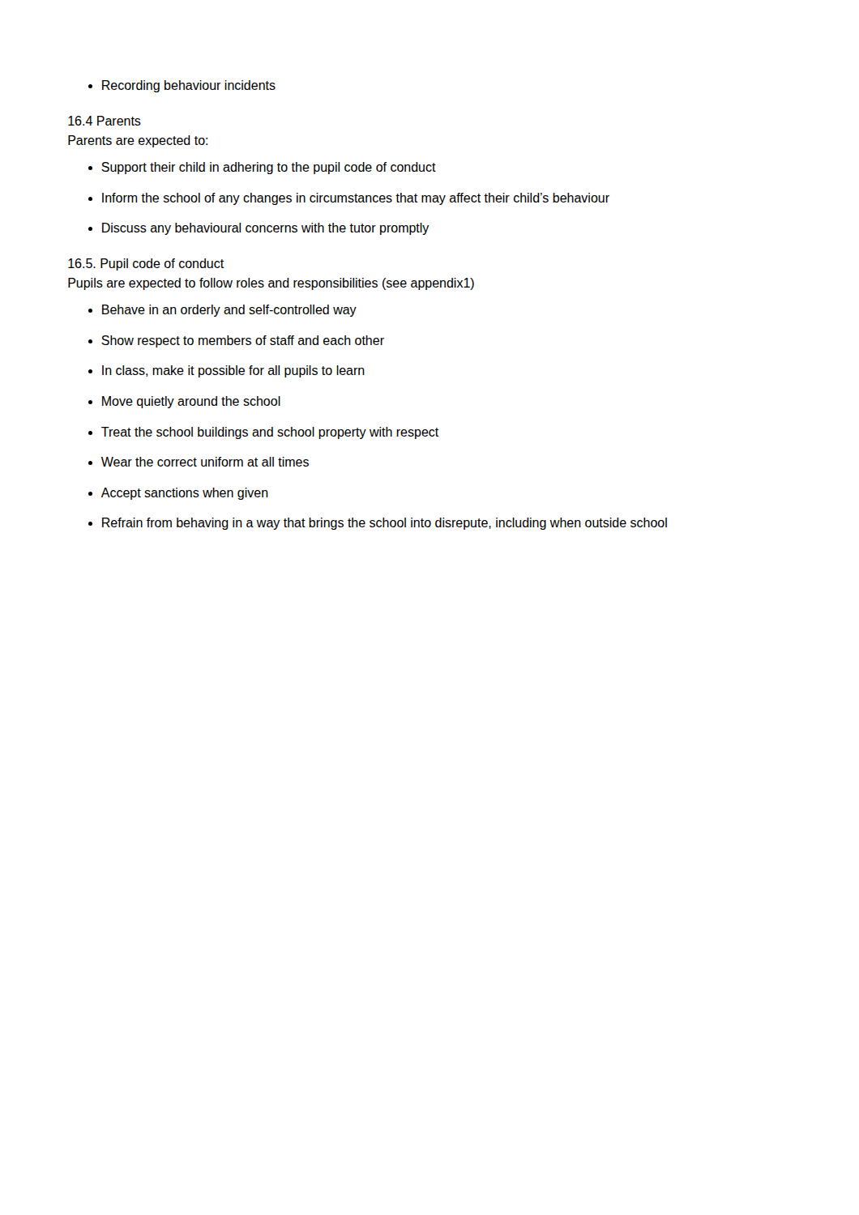Recording behaviour incidents
16.4 Parents
Parents are expected to:
Support their child in adhering to the pupil code of conduct
Inform the school of any changes in circumstances that may affect their child’s behaviour
Discuss any behavioural concerns with the tutor promptly
16.5. Pupil code of conduct
Pupils are expected to follow roles and responsibilities (see appendix1)
Behave in an orderly and self-controlled way
Show respect to members of staff and each other
In class, make it possible for all pupils to learn
Move quietly around the school
Treat the school buildings and school property with respect
Wear the correct uniform at all times
Accept sanctions when given
Refrain from behaving in a way that brings the school into disrepute, including when outside school